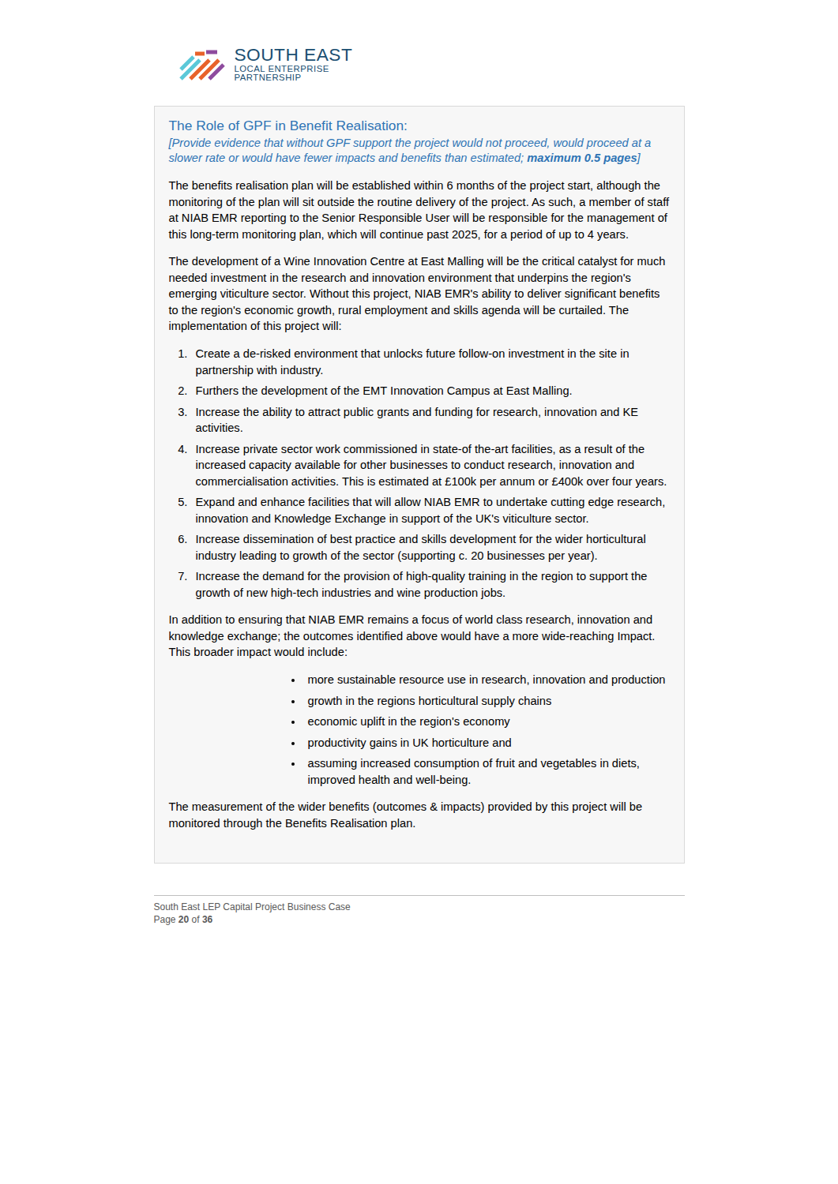SOUTH EAST
LOCAL ENTERPRISE
PARTNERSHIP
The Role of GPF in Benefit Realisation:
[Provide evidence that without GPF support the project would not proceed, would proceed at a slower rate or would have fewer impacts and benefits than estimated; maximum 0.5 pages]
The benefits realisation plan will be established within 6 months of the project start, although the monitoring of the plan will sit outside the routine delivery of the project. As such, a member of staff at NIAB EMR reporting to the Senior Responsible User will be responsible for the management of this long-term monitoring plan, which will continue past 2025, for a period of up to 4 years.
The development of a Wine Innovation Centre at East Malling will be the critical catalyst for much needed investment in the research and innovation environment that underpins the region's emerging viticulture sector. Without this project, NIAB EMR's ability to deliver significant benefits to the region's economic growth, rural employment and skills agenda will be curtailed. The implementation of this project will:
Create a de-risked environment that unlocks future follow-on investment in the site in partnership with industry.
Furthers the development of the EMT Innovation Campus at East Malling.
Increase the ability to attract public grants and funding for research, innovation and KE activities.
Increase private sector work commissioned in state-of the-art facilities, as a result of the increased capacity available for other businesses to conduct research, innovation and commercialisation activities. This is estimated at £100k per annum or £400k over four years.
Expand and enhance facilities that will allow NIAB EMR to undertake cutting edge research, innovation and Knowledge Exchange in support of the UK's viticulture sector.
Increase dissemination of best practice and skills development for the wider horticultural industry leading to growth of the sector (supporting c. 20 businesses per year).
Increase the demand for the provision of high-quality training in the region to support the growth of new high-tech industries and wine production jobs.
In addition to ensuring that NIAB EMR remains a focus of world class research, innovation and knowledge exchange; the outcomes identified above would have a more wide-reaching Impact. This broader impact would include:
more sustainable resource use in research, innovation and production
growth in the regions horticultural supply chains
economic uplift in the region's economy
productivity gains in UK horticulture and
assuming increased consumption of fruit and vegetables in diets, improved health and well-being.
The measurement of the wider benefits (outcomes & impacts) provided by this project will be monitored through the Benefits Realisation plan.
South East LEP Capital Project Business Case
Page 20 of 36